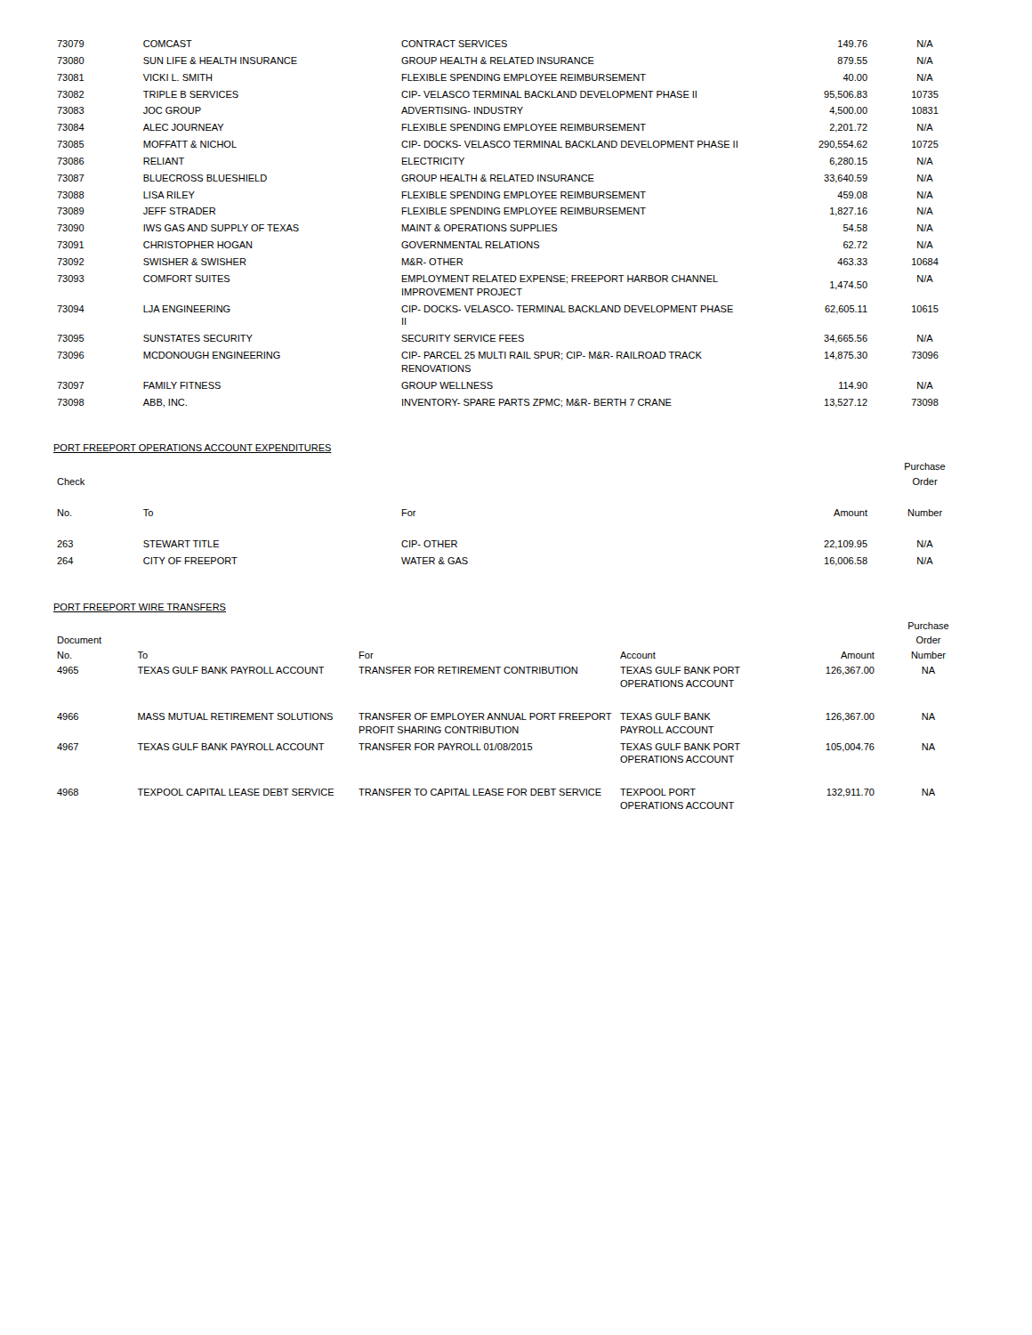| 73079 | COMCAST | CONTRACT SERVICES | 149.76 | N/A |
| 73080 | SUN LIFE & HEALTH INSURANCE | GROUP HEALTH & RELATED INSURANCE | 879.55 | N/A |
| 73081 | VICKI L. SMITH | FLEXIBLE SPENDING EMPLOYEE REIMBURSEMENT | 40.00 | N/A |
| 73082 | TRIPLE B SERVICES | CIP- VELASCO TERMINAL BACKLAND DEVELOPMENT PHASE II | 95,506.83 | 10735 |
| 73083 | JOC GROUP | ADVERTISING- INDUSTRY | 4,500.00 | 10831 |
| 73084 | ALEC JOURNEAY | FLEXIBLE SPENDING EMPLOYEE REIMBURSEMENT | 2,201.72 | N/A |
| 73085 | MOFFATT & NICHOL | CIP- DOCKS- VELASCO TERMINAL BACKLAND DEVELOPMENT PHASE II | 290,554.62 | 10725 |
| 73086 | RELIANT | ELECTRICITY | 6,280.15 | N/A |
| 73087 | BLUECROSS BLUESHIELD | GROUP HEALTH & RELATED INSURANCE | 33,640.59 | N/A |
| 73088 | LISA RILEY | FLEXIBLE SPENDING EMPLOYEE REIMBURSEMENT | 459.08 | N/A |
| 73089 | JEFF STRADER | FLEXIBLE SPENDING EMPLOYEE REIMBURSEMENT | 1,827.16 | N/A |
| 73090 | IWS GAS AND SUPPLY OF TEXAS | MAINT & OPERATIONS SUPPLIES | 54.58 | N/A |
| 73091 | CHRISTOPHER HOGAN | GOVERNMENTAL RELATIONS | 62.72 | N/A |
| 73092 | SWISHER & SWISHER | M&R- OTHER | 463.33 | 10684 |
| 73093 | COMFORT SUITES | EMPLOYMENT RELATED EXPENSE; FREEPORT HARBOR CHANNEL IMPROVEMENT PROJECT | 1,474.50 | N/A |
| 73094 | LJA ENGINEERING | CIP- DOCKS- VELASCO- TERMINAL BACKLAND DEVELOPMENT PHASE II | 62,605.11 | 10615 |
| 73095 | SUNSTATES SECURITY | SECURITY SERVICE FEES | 34,665.56 | N/A |
| 73096 | MCDONOUGH ENGINEERING | CIP- PARCEL 25 MULTI RAIL SPUR; CIP- M&R- RAILROAD TRACK RENOVATIONS | 14,875.30 | 73096 |
| 73097 | FAMILY FITNESS | GROUP WELLNESS | 114.90 | N/A |
| 73098 | ABB, INC. | INVENTORY- SPARE PARTS ZPMC; M&R- BERTH 7 CRANE | 13,527.12 | 73098 |
PORT FREEPORT OPERATIONS ACCOUNT EXPENDITURES
| | | | | Purchase |
| Check | | | | Order |
| No. | To | For | Amount | Number |
| 263 | STEWART TITLE | CIP- OTHER | 22,109.95 | N/A |
| 264 | CITY OF FREEPORT | WATER & GAS | 16,006.58 | N/A |
PORT FREEPORT WIRE TRANSFERS
| | | | | | Purchase |
| Document | | | | | Order |
| No. | To | For | Account | Amount | Number |
| 4965 | TEXAS GULF BANK PAYROLL ACCOUNT | TRANSFER FOR RETIREMENT CONTRIBUTION | TEXAS GULF BANK PORT OPERATIONS ACCOUNT | 126,367.00 | NA |
| 4966 | MASS MUTUAL RETIREMENT SOLUTIONS | TRANSFER OF EMPLOYER ANNUAL PORT FREEPORT PROFIT SHARING CONTRIBUTION | TEXAS GULF BANK PAYROLL ACCOUNT | 126,367.00 | NA |
| 4967 | TEXAS GULF BANK PAYROLL ACCOUNT | TRANSFER FOR PAYROLL 01/08/2015 | TEXAS GULF BANK PORT OPERATIONS ACCOUNT | 105,004.76 | NA |
| 4968 | TEXPOOL CAPITAL LEASE DEBT SERVICE | TRANSFER TO CAPITAL LEASE FOR DEBT SERVICE | TEXPOOL PORT OPERATIONS ACCOUNT | 132,911.70 | NA |